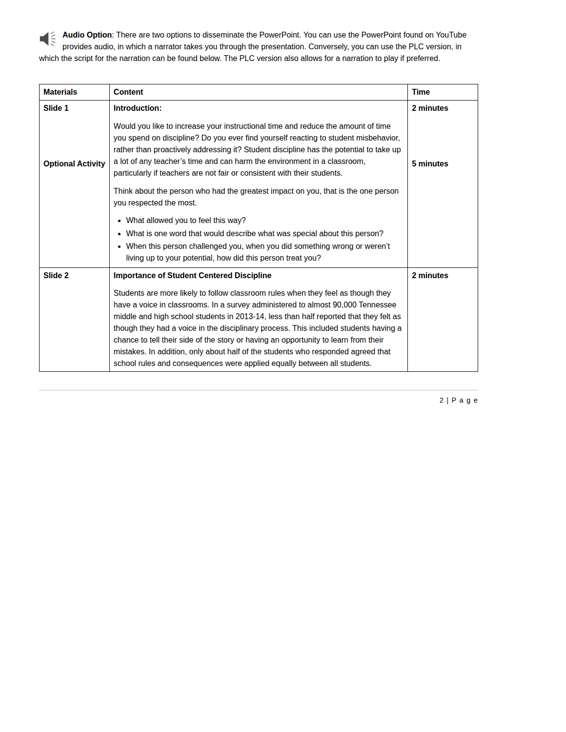Audio Option: There are two options to disseminate the PowerPoint. You can use the PowerPoint found on YouTube provides audio, in which a narrator takes you through the presentation. Conversely, you can use the PLC version, in which the script for the narration can be found below. The PLC version also allows for a narration to play if preferred.
| Materials | Content | Time |
| --- | --- | --- |
| Slide 1 Optional Activity | Introduction: Would you like to increase your instructional time and reduce the amount of time you spend on discipline? Do you ever find yourself reacting to student misbehavior, rather than proactively addressing it? Student discipline has the potential to take up a lot of any teacher’s time and can harm the environment in a classroom, particularly if teachers are not fair or consistent with their students. Think about the person who had the greatest impact on you, that is the one person you respected the most. What allowed you to feel this way? What is one word that would describe what was special about this person? When this person challenged you, when you did something wrong or weren’t living up to your potential, how did this person treat you? | 2 minutes 5 minutes |
| Slide 2 | Importance of Student Centered Discipline Students are more likely to follow classroom rules when they feel as though they have a voice in classrooms. In a survey administered to almost 90,000 Tennessee middle and high school students in 2013-14, less than half reported that they felt as though they had a voice in the disciplinary process. This included students having a chance to tell their side of the story or having an opportunity to learn from their mistakes. In addition, only about half of the students who responded agreed that school rules and consequences were applied equally between all students. | 2 minutes |
2 | P a g e